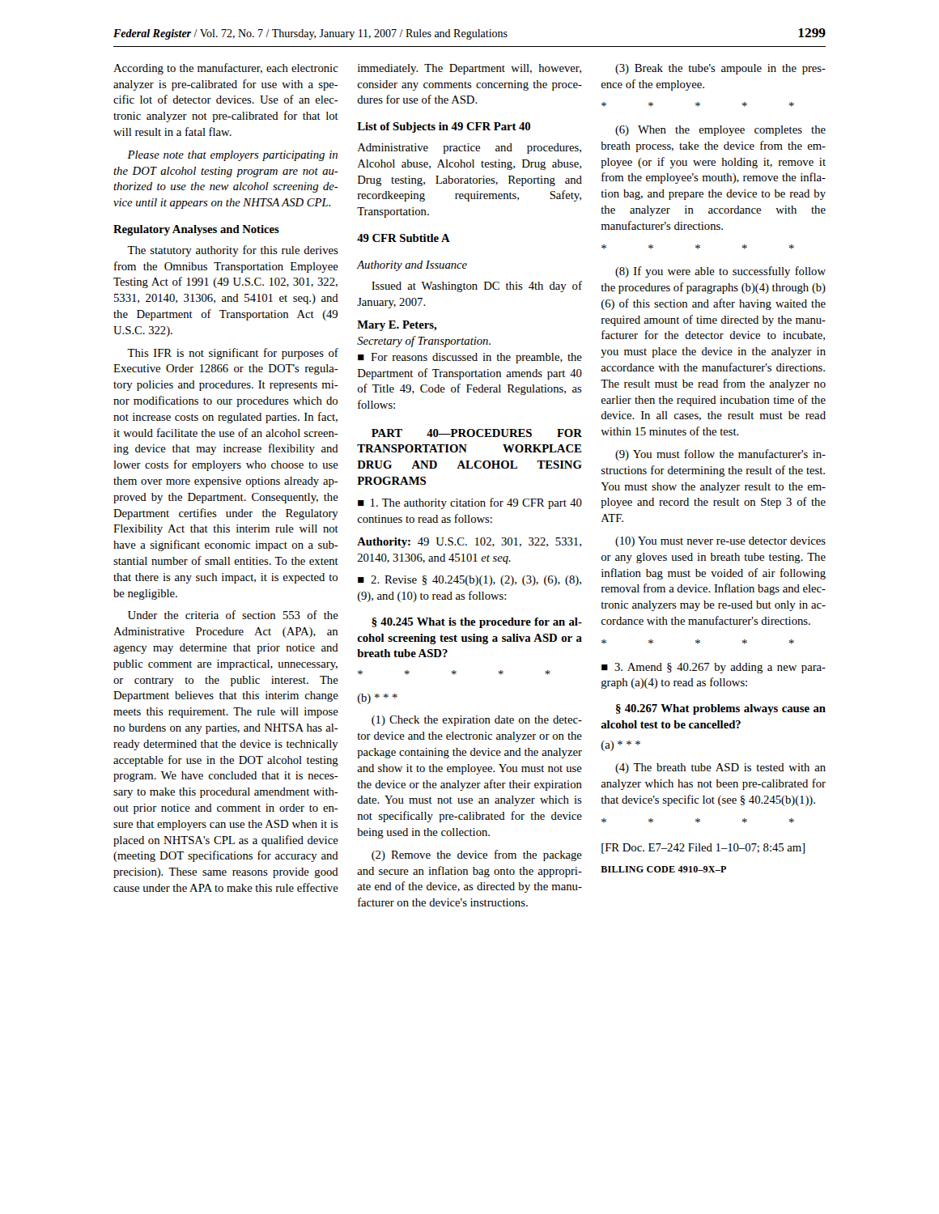Federal Register / Vol. 72, No. 7 / Thursday, January 11, 2007 / Rules and Regulations
1299
According to the manufacturer, each electronic analyzer is pre-calibrated for use with a specific lot of detector devices. Use of an electronic analyzer not pre-calibrated for that lot will result in a fatal flaw.
Please note that employers participating in the DOT alcohol testing program are not authorized to use the new alcohol screening device until it appears on the NHTSA ASD CPL.
Regulatory Analyses and Notices
The statutory authority for this rule derives from the Omnibus Transportation Employee Testing Act of 1991 (49 U.S.C. 102, 301, 322, 5331, 20140, 31306, and 54101 et seq.) and the Department of Transportation Act (49 U.S.C. 322).
This IFR is not significant for purposes of Executive Order 12866 or the DOT's regulatory policies and procedures. It represents minor modifications to our procedures which do not increase costs on regulated parties. In fact, it would facilitate the use of an alcohol screening device that may increase flexibility and lower costs for employers who choose to use them over more expensive options already approved by the Department. Consequently, the Department certifies under the Regulatory Flexibility Act that this interim rule will not have a significant economic impact on a substantial number of small entities. To the extent that there is any such impact, it is expected to be negligible.
Under the criteria of section 553 of the Administrative Procedure Act (APA), an agency may determine that prior notice and public comment are impractical, unnecessary, or contrary to the public interest. The Department believes that this interim change meets this requirement. The rule will impose no burdens on any parties, and NHTSA has already determined that the device is technically acceptable for use in the DOT alcohol testing program. We have concluded that it is necessary to make this procedural amendment without prior notice and comment in order to ensure that employers can use the ASD when it is placed on NHTSA's CPL as a qualified device (meeting DOT specifications for accuracy and precision). These same reasons provide good cause under the APA to make this rule effective immediately. The Department will, however, consider any comments concerning the procedures for use of the ASD.
List of Subjects in 49 CFR Part 40
Administrative practice and procedures, Alcohol abuse, Alcohol testing, Drug abuse, Drug testing, Laboratories, Reporting and recordkeeping requirements, Safety, Transportation.
49 CFR Subtitle A
Authority and Issuance
Issued at Washington DC this 4th day of January, 2007.
Mary E. Peters,
Secretary of Transportation.
For reasons discussed in the preamble, the Department of Transportation amends part 40 of Title 49, Code of Federal Regulations, as follows:
PART 40—PROCEDURES FOR TRANSPORTATION WORKPLACE DRUG AND ALCOHOL TESING PROGRAMS
1. The authority citation for 49 CFR part 40 continues to read as follows:
Authority: 49 U.S.C. 102, 301, 322, 5331, 20140, 31306, and 45101 et seq.
2. Revise § 40.245(b)(1), (2), (3), (6), (8), (9), and (10) to read as follows:
§ 40.245 What is the procedure for an alcohol screening test using a saliva ASD or a breath tube ASD?
* * * * *
(b) * * *
(1) Check the expiration date on the detector device and the electronic analyzer or on the package containing the device and the analyzer and show it to the employee. You must not use the device or the analyzer after their expiration date. You must not use an analyzer which is not specifically pre-calibrated for the device being used in the collection.
(2) Remove the device from the package and secure an inflation bag onto the appropriate end of the device, as directed by the manufacturer on the device's instructions.
(3) Break the tube's ampoule in the presence of the employee.
* * * * *
(6) When the employee completes the breath process, take the device from the employee (or if you were holding it, remove it from the employee's mouth), remove the inflation bag, and prepare the device to be read by the analyzer in accordance with the manufacturer's directions.
* * * * *
(8) If you were able to successfully follow the procedures of paragraphs (b)(4) through (b)(6) of this section and after having waited the required amount of time directed by the manufacturer for the detector device to incubate, you must place the device in the analyzer in accordance with the manufacturer's directions. The result must be read from the analyzer no earlier then the required incubation time of the device. In all cases, the result must be read within 15 minutes of the test.
(9) You must follow the manufacturer's instructions for determining the result of the test. You must show the analyzer result to the employee and record the result on Step 3 of the ATF.
(10) You must never re-use detector devices or any gloves used in breath tube testing. The inflation bag must be voided of air following removal from a device. Inflation bags and electronic analyzers may be re-used but only in accordance with the manufacturer's directions.
* * * * *
3. Amend § 40.267 by adding a new paragraph (a)(4) to read as follows:
§ 40.267 What problems always cause an alcohol test to be cancelled?
(a) * * *
(4) The breath tube ASD is tested with an analyzer which has not been pre-calibrated for that device's specific lot (see § 40.245(b)(1)).
* * * * *
[FR Doc. E7–242 Filed 1–10–07; 8:45 am]
BILLING CODE 4910–9X–P